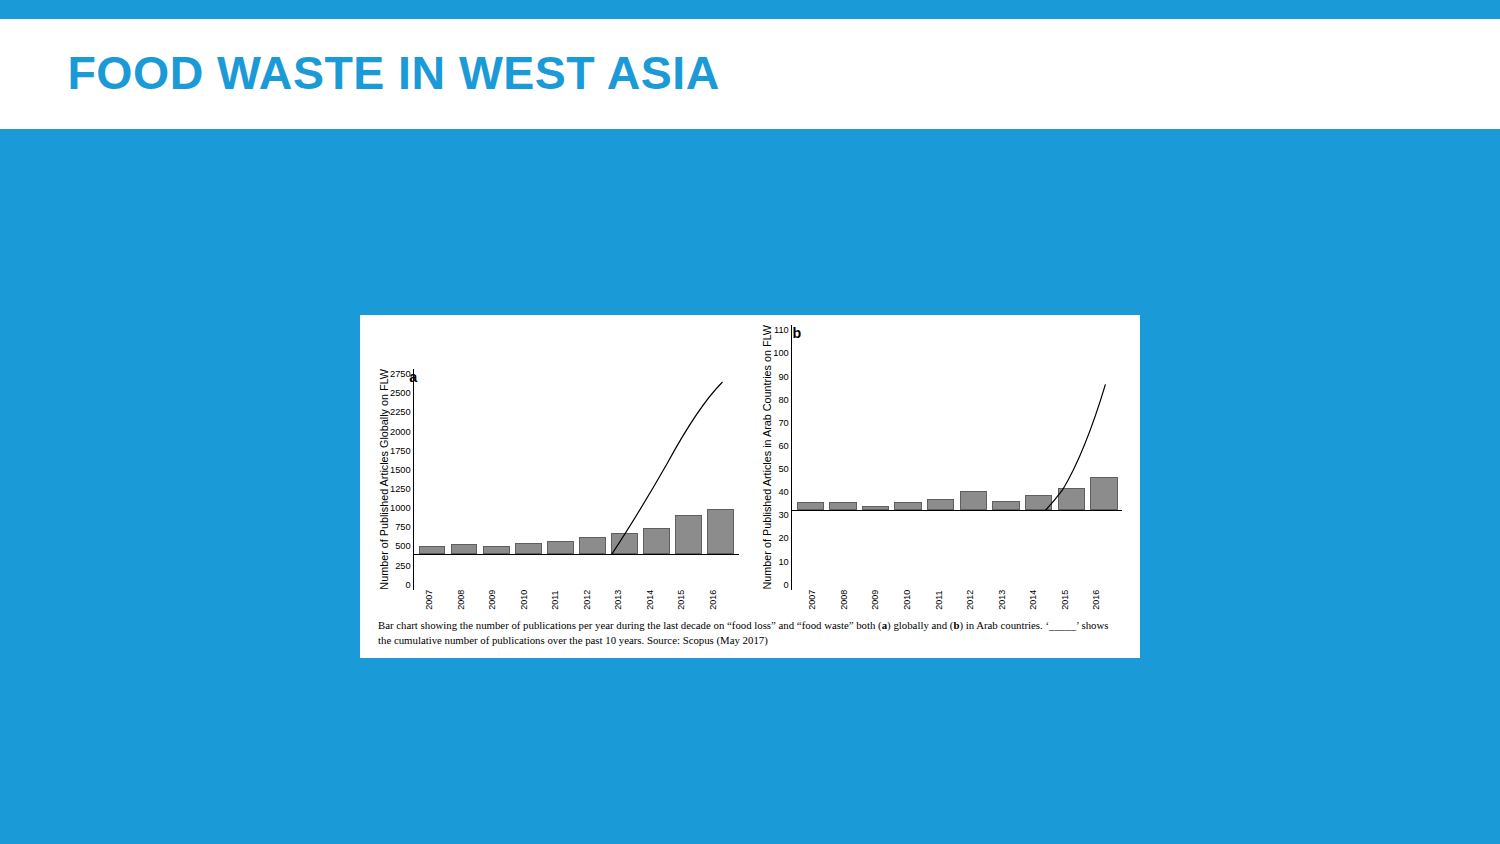Food Waste in West Asia
a
Number of Published Articles Globally on FLW
275025002250200017501500125010007505002500
2007200820092010201120122013201420152016
b
Number of Published Articles in Arab Countries on FLW
1101009080706050403020100
2007200820092010201120122013201420152016
Bar chart showing the number of publications per year during the last decade on “food loss” and “food waste” both (a) globally and (b) in Arab countries. ‘_____’ shows the cumulative number of publications over the past 10 years. Source: Scopus (May 2017)